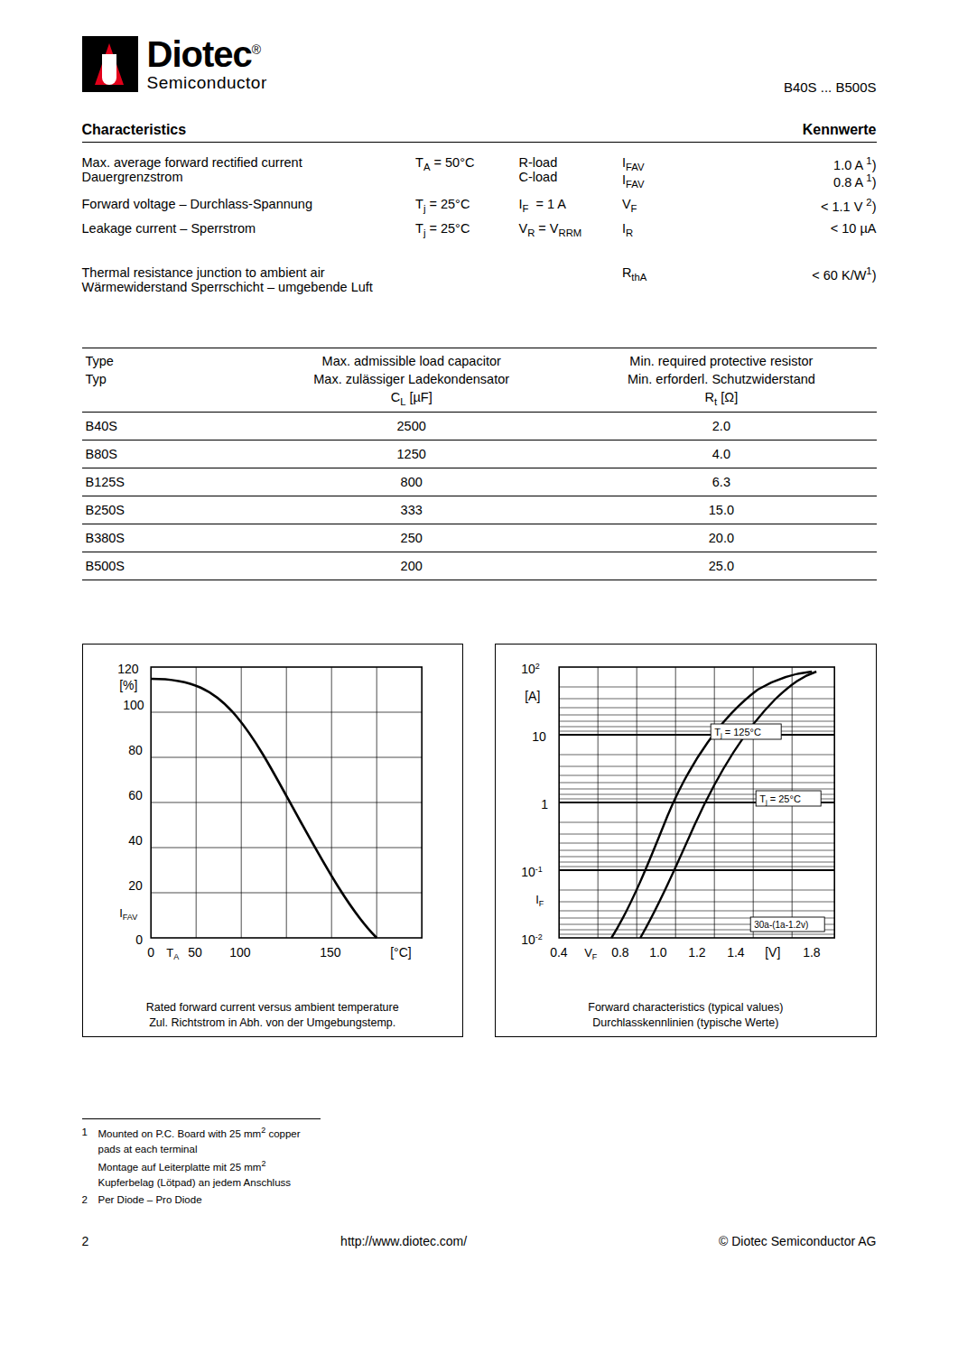Diotec®
Semiconductor
B40S ... B500S
Characteristics Kennwerte
| Max. average forward rectified current Dauergrenzstrom | T A = 50°C | R-load C-load | I FAV I FAV | 1.0 A 1 ) 0.8 A 1 ) |
| Forward voltage – Durchlass-Spannung | T j = 25°C | I F = 1 A | V F | < 1.1 V 2 ) |
| Leakage current – Sperrstrom | T j = 25°C | V R = V RRM | I R | < 10 µA |
| Thermal resistance junction to ambient air Wärmewiderstand Sperrschicht – umgebende Luft | | | R thA | < 60 K/W 1 ) |
| Type | Max. admissible load capacitor | Min. required protective resistor |
| --- | --- | --- |
| Typ | Max. zulässiger Ladekondensator | Min. erforderl. Schutzwiderstand |
| | C L [µF] | R t [Ω] |
| B40S | 2500 | 2.0 |
| B80S | 1250 | 4.0 |
| B125S | 800 | 6.3 |
| B250S | 333 | 15.0 |
| B380S | 250 | 20.0 |
| B500S | 200 | 25.0 |
120 [%] 100 80 60 40 20 IFAV 0 0 TA 50 100 150 [°C]
Rated forward current versus ambient temperature
Zul. Richtstrom in Abh. von der Umgebungstemp.
102 [A] 10 1 10-1 IF 10-2 Tj = 125°C Tj = 25°C 30a-(1a-1.2v) 0.4 VF 0.8 1.0 1.2 1.4 [V] 1.8
Forward characteristics (typical values)
Durchlasskennlinien (typische Werte)
1 Mounted on P.C. Board with 25 mm2 copper pads at each terminal
Montage auf Leiterplatte mit 25 mm2 Kupferbelag (Lötpad) an jedem Anschluss
2 Per Diode – Pro Diode
2
http://www.diotec.com/
© Diotec Semiconductor AG